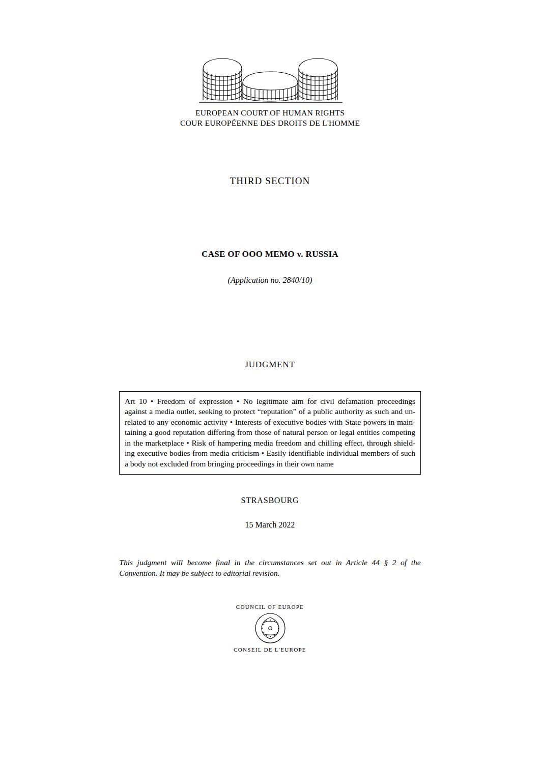EUROPEAN COURT OF HUMAN RIGHTS COUR EUROPÉENNE DES DROITS DE L'HOMME
THIRD SECTION
CASE OF OOO MEMO v. RUSSIA
(Application no. 2840/10)
JUDGMENT
Art 10 • Freedom of expression • No legitimate aim for civil defamation proceedings against a media outlet, seeking to protect “reputation” of a public authority as such and unrelated to any economic activity • Interests of executive bodies with State powers in maintaining a good reputation differing from those of natural person or legal entities competing in the marketplace • Risk of hampering media freedom and chilling effect, through shielding executive bodies from media criticism • Easily identifiable individual members of such a body not excluded from bringing proceedings in their own name
STRASBOURG
15 March 2022
This judgment will become final in the circumstances set out in Article 44 § 2 of the Convention. It may be subject to editorial revision.
COUNCIL OF EUROPE
CONSEIL DE L'EUROPE